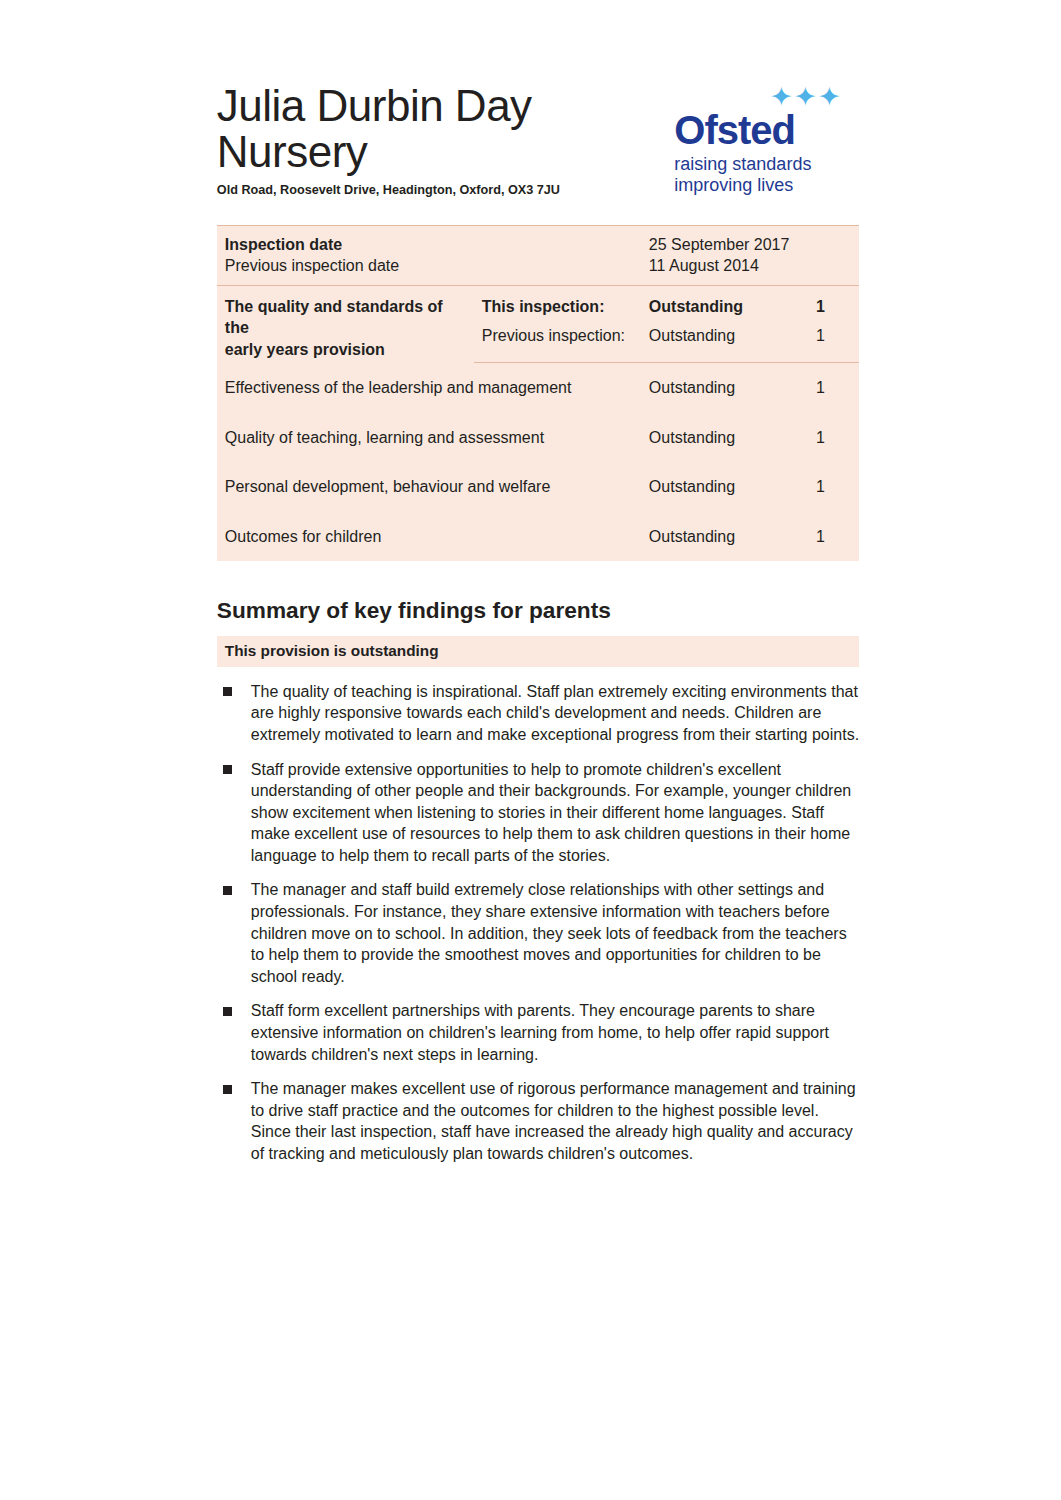Julia Durbin Day Nursery
Old Road, Roosevelt Drive, Headington, Oxford, OX3 7JU
✦✦✦
Ofsted
raising standards
improving lives
| Inspection date Previous inspection date | | 25 September 2017 11 August 2014 | |
| The quality and standards of the early years provision | This inspection: | Outstanding | 1 |
| Previous inspection: | Outstanding | 1 |
| Effectiveness of the leadership and management | Outstanding | 1 |
| Quality of teaching, learning and assessment | Outstanding | 1 |
| Personal development, behaviour and welfare | Outstanding | 1 |
| Outcomes for children | Outstanding | 1 |
Summary of key findings for parents
This provision is outstanding
The quality of teaching is inspirational. Staff plan extremely exciting environments that are highly responsive towards each child's development and needs. Children are extremely motivated to learn and make exceptional progress from their starting points.
Staff provide extensive opportunities to help to promote children's excellent understanding of other people and their backgrounds. For example, younger children show excitement when listening to stories in their different home languages. Staff make excellent use of resources to help them to ask children questions in their home language to help them to recall parts of the stories.
The manager and staff build extremely close relationships with other settings and professionals. For instance, they share extensive information with teachers before children move on to school. In addition, they seek lots of feedback from the teachers to help them to provide the smoothest moves and opportunities for children to be school ready.
Staff form excellent partnerships with parents. They encourage parents to share extensive information on children's learning from home, to help offer rapid support towards children's next steps in learning.
The manager makes excellent use of rigorous performance management and training to drive staff practice and the outcomes for children to the highest possible level. Since their last inspection, staff have increased the already high quality and accuracy of tracking and meticulously plan towards children's outcomes.